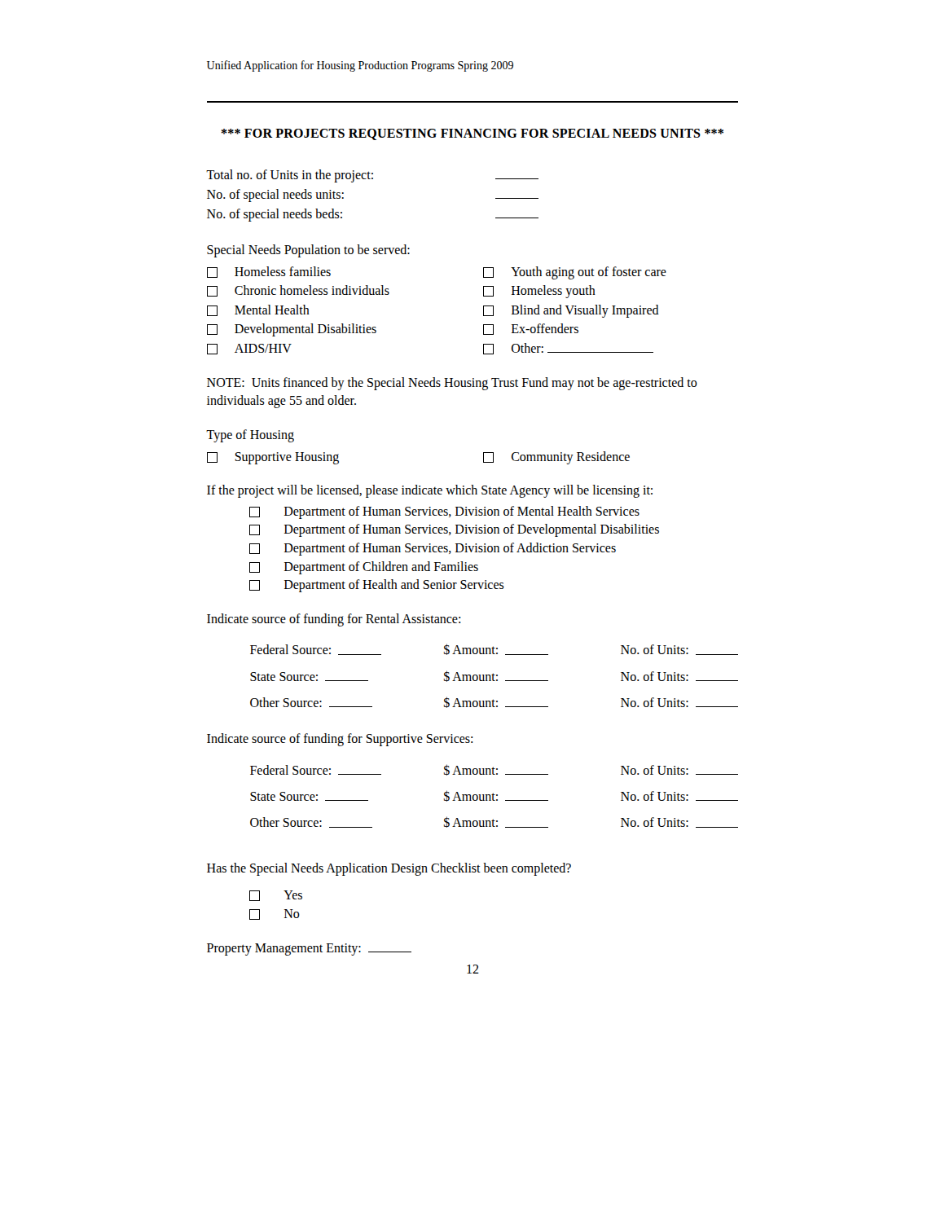Unified Application for Housing Production Programs Spring 2009
*** FOR PROJECTS REQUESTING FINANCING FOR SPECIAL NEEDS UNITS ***
| Total no. of Units in the project: | |
| No. of special needs units: | |
| No. of special needs beds: | |
Special Needs Population to be served:
| Homeless families | Youth aging out of foster care |
| Chronic homeless individuals | Homeless youth |
| Mental Health | Blind and Visually Impaired |
| Developmental Disabilities | Ex-offenders |
| AIDS/HIV | Other: |
NOTE: Units financed by the Special Needs Housing Trust Fund may not be age-restricted to individuals age 55 and older.
Type of Housing
| Supportive Housing | Community Residence |
If the project will be licensed, please indicate which State Agency will be licensing it:
Department of Human Services, Division of Mental Health Services
Department of Human Services, Division of Developmental Disabilities
Department of Human Services, Division of Addiction Services
Department of Children and Families
Department of Health and Senior Services
Indicate source of funding for Rental Assistance:
| Federal Source: | $ Amount: | No. of Units: |
| State Source: | $ Amount: | No. of Units: |
| Other Source: | $ Amount: | No. of Units: |
Indicate source of funding for Supportive Services:
| Federal Source: | $ Amount: | No. of Units: |
| State Source: | $ Amount: | No. of Units: |
| Other Source: | $ Amount: | No. of Units: |
Has the Special Needs Application Design Checklist been completed?
Yes
No
Property Management Entity:
12